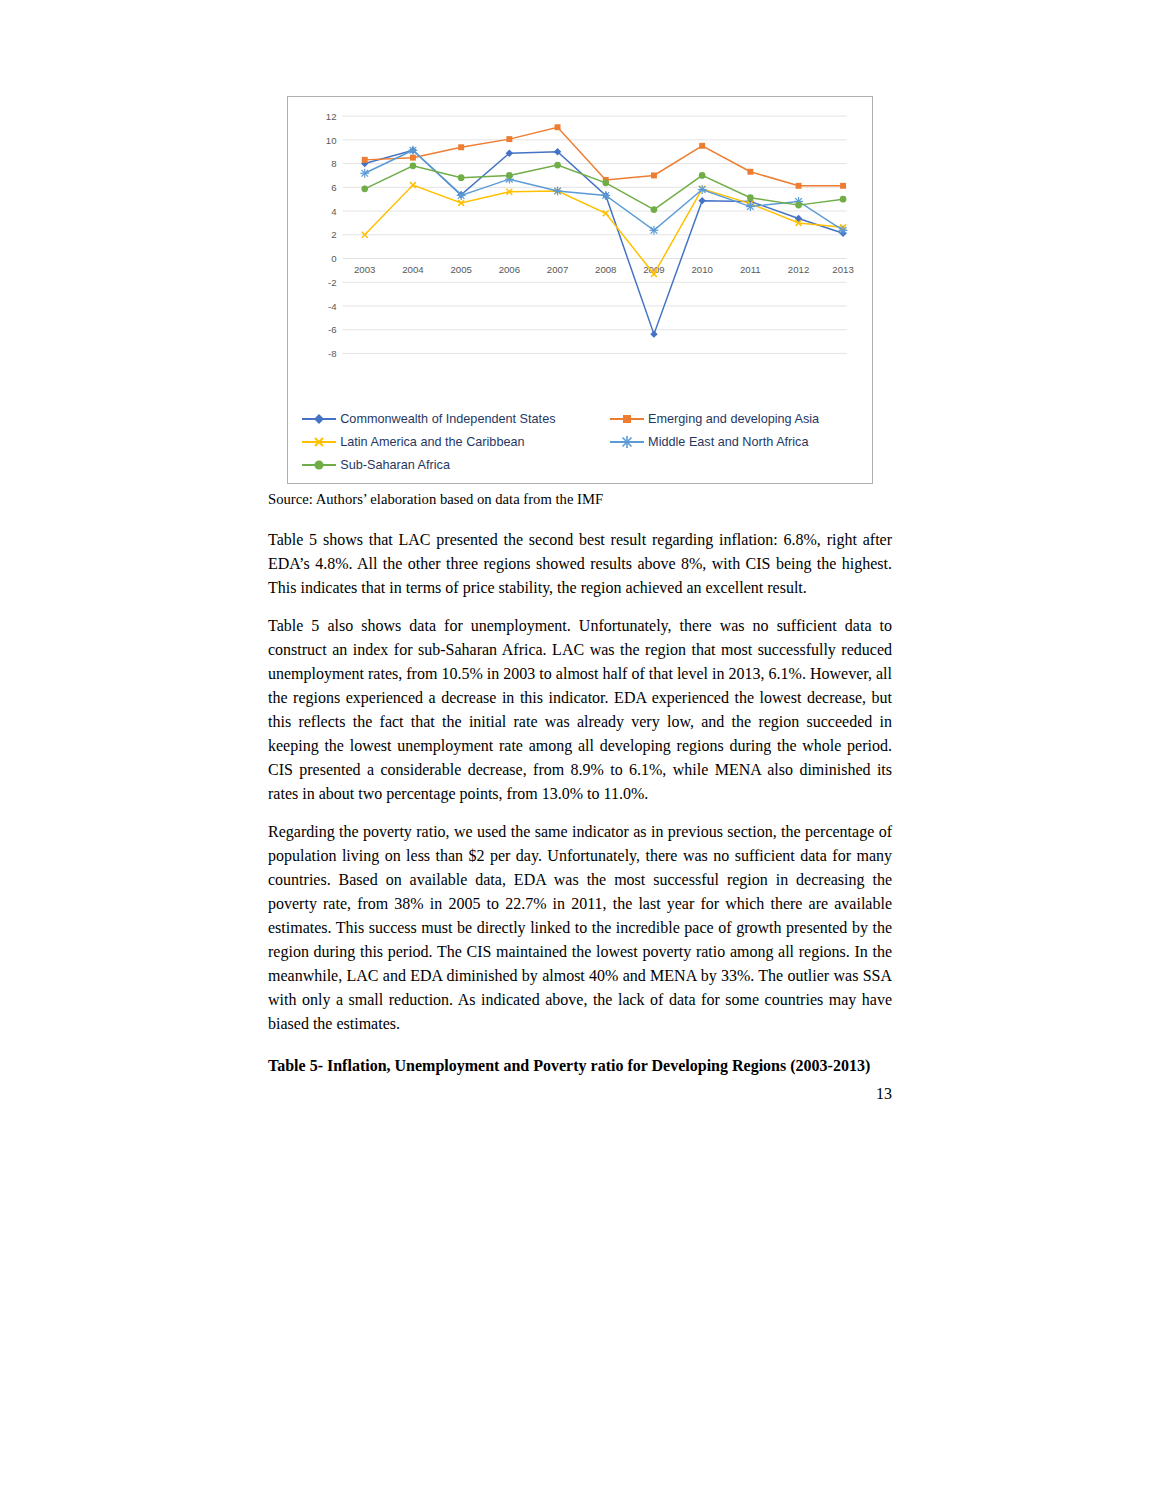12 10 8 6 4 2 0 -2 -4 -6 -8 2003 2004 2005 2006 2007 2008 2009 2010 2011 2012 2013
| Commonwealth of Independent States | Emerging and developing Asia |
| Latin America and the Caribbean | Middle East and North Africa |
| Sub-Saharan Africa | |
Source: Authors’ elaboration based on data from the IMF
Table 5 shows that LAC presented the second best result regarding inflation: 6.8%, right after EDA’s 4.8%. All the other three regions showed results above 8%, with CIS being the highest. This indicates that in terms of price stability, the region achieved an excellent result.
Table 5 also shows data for unemployment. Unfortunately, there was no sufficient data to construct an index for sub-Saharan Africa. LAC was the region that most successfully reduced unemployment rates, from 10.5% in 2003 to almost half of that level in 2013, 6.1%. However, all the regions experienced a decrease in this indicator. EDA experienced the lowest decrease, but this reflects the fact that the initial rate was already very low, and the region succeeded in keeping the lowest unemployment rate among all developing regions during the whole period. CIS presented a considerable decrease, from 8.9% to 6.1%, while MENA also diminished its rates in about two percentage points, from 13.0% to 11.0%.
Regarding the poverty ratio, we used the same indicator as in previous section, the percentage of population living on less than $2 per day. Unfortunately, there was no sufficient data for many countries. Based on available data, EDA was the most successful region in decreasing the poverty rate, from 38% in 2005 to 22.7% in 2011, the last year for which there are available estimates. This success must be directly linked to the incredible pace of growth presented by the region during this period. The CIS maintained the lowest poverty ratio among all regions. In the meanwhile, LAC and EDA diminished by almost 40% and MENA by 33%. The outlier was SSA with only a small reduction. As indicated above, the lack of data for some countries may have biased the estimates.
Table 5- Inflation, Unemployment and Poverty ratio for Developing Regions (2003-2013)
13